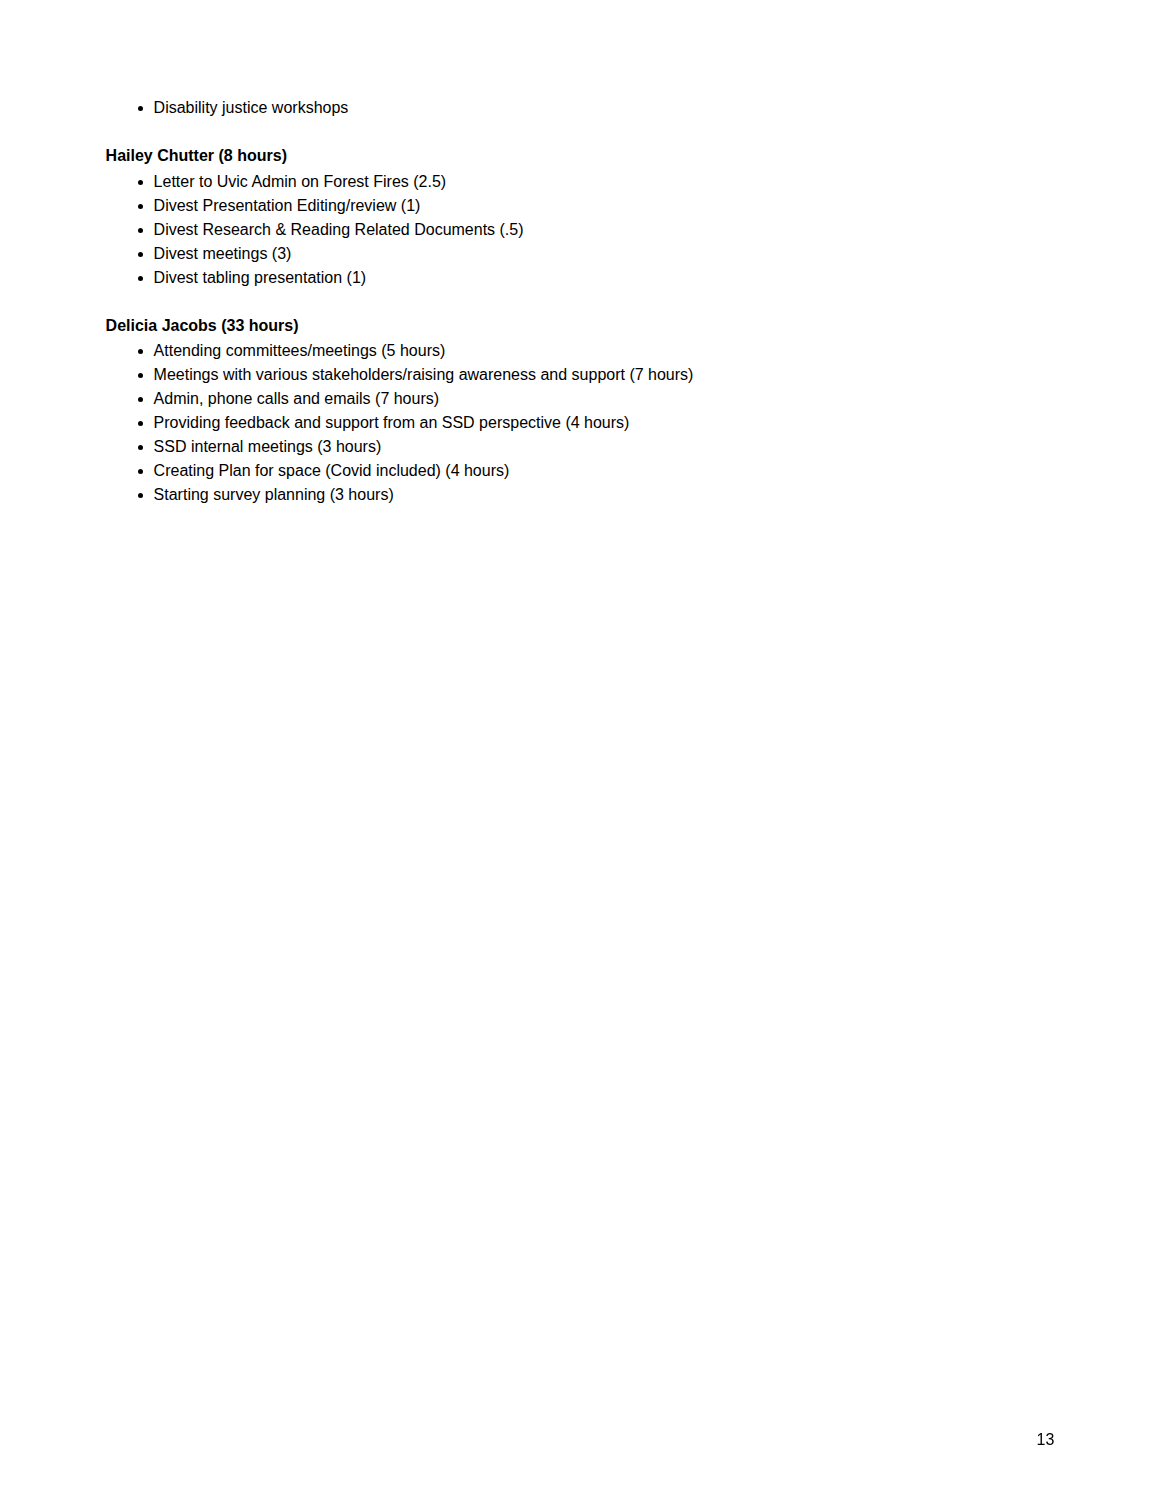Disability justice workshops
Hailey Chutter (8 hours)
Letter to Uvic Admin on Forest Fires (2.5)
Divest Presentation Editing/review (1)
Divest Research & Reading Related Documents (.5)
Divest meetings (3)
Divest tabling presentation (1)
Delicia Jacobs (33 hours)
Attending committees/meetings (5 hours)
Meetings with various stakeholders/raising awareness and support (7 hours)
Admin, phone calls and emails (7 hours)
Providing feedback and support from an SSD perspective (4 hours)
SSD internal meetings (3 hours)
Creating Plan for space (Covid included) (4 hours)
Starting survey planning (3 hours)
13